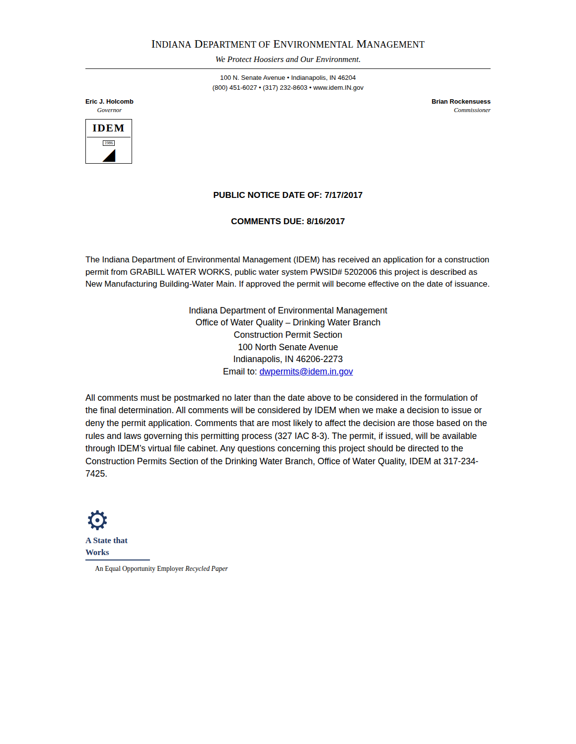INDIANA DEPARTMENT OF ENVIRONMENTAL MANAGEMENT
We Protect Hoosiers and Our Environment.
100 N. Senate Avenue • Indianapolis, IN 46204
(800) 451-6027 • (317) 232-8603 • www.idem.IN.gov
Eric J. Holcomb
Governor
Brian Rockensuess
Commissioner
IDEM
1986
◢
PUBLIC NOTICE DATE OF: 7/17/2017
COMMENTS DUE: 8/16/2017
The Indiana Department of Environmental Management (IDEM) has received an application for a construction permit from GRABILL WATER WORKS, public water system PWSID# 5202006 this project is described as New Manufacturing Building-Water Main. If approved the permit will become effective on the date of issuance.
Indiana Department of Environmental Management
Office of Water Quality – Drinking Water Branch
Construction Permit Section
100 North Senate Avenue
Indianapolis, IN 46206-2273
Email to: dwpermits@idem.in.gov
All comments must be postmarked no later than the date above to be considered in the formulation of the final determination. All comments will be considered by IDEM when we make a decision to issue or deny the permit application. Comments that are most likely to affect the decision are those based on the rules and laws governing this permitting process (327 IAC 8-3). The permit, if issued, will be available through IDEM’s virtual file cabinet. Any questions concerning this project should be directed to the Construction Permits Section of the Drinking Water Branch, Office of Water Quality, IDEM at 317-234-7425.
⚙
A State that Works
An Equal Opportunity Employer Recycled Paper